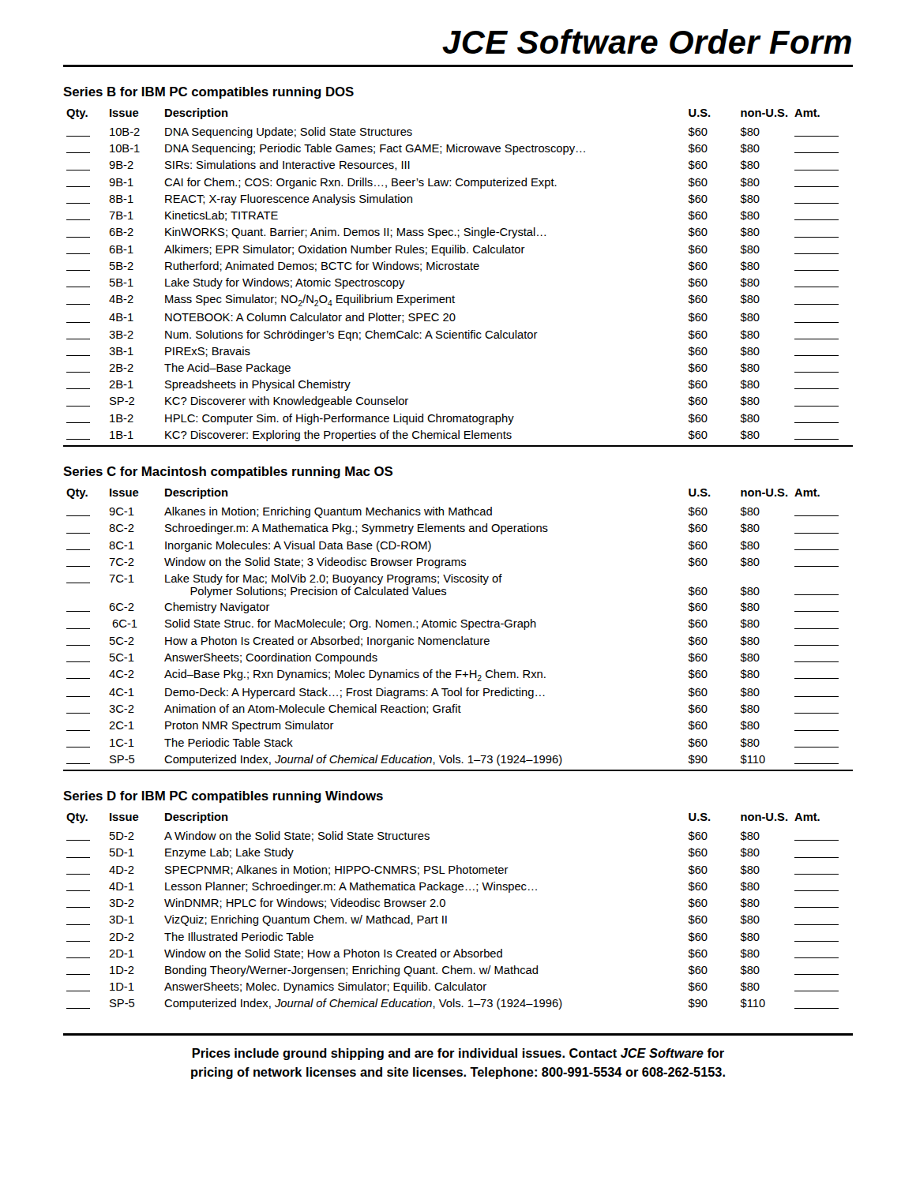JCE Software Order Form
Series B for IBM PC compatibles running DOS
| Qty. | Issue | Description | U.S. | non-U.S. | Amt. |
| --- | --- | --- | --- | --- | --- |
| | 10B-2 | DNA Sequencing Update; Solid State Structures | $60 | $80 | |
| | 10B-1 | DNA Sequencing; Periodic Table Games; Fact GAME; Microwave Spectroscopy… | $60 | $80 | |
| | 9B-2 | SIRs: Simulations and Interactive Resources, III | $60 | $80 | |
| | 9B-1 | CAI for Chem.; COS: Organic Rxn. Drills…, Beer’s Law: Computerized Expt. | $60 | $80 | |
| | 8B-1 | REACT; X-ray Fluorescence Analysis Simulation | $60 | $80 | |
| | 7B-1 | KineticsLab; TITRATE | $60 | $80 | |
| | 6B-2 | KinWORKS; Quant. Barrier; Anim. Demos II; Mass Spec.; Single-Crystal… | $60 | $80 | |
| | 6B-1 | Alkimers; EPR Simulator; Oxidation Number Rules; Equilib. Calculator | $60 | $80 | |
| | 5B-2 | Rutherford; Animated Demos; BCTC for Windows; Microstate | $60 | $80 | |
| | 5B-1 | Lake Study for Windows; Atomic Spectroscopy | $60 | $80 | |
| | 4B-2 | Mass Spec Simulator; NO 2 /N 2 O 4 Equilibrium Experiment | $60 | $80 | |
| | 4B-1 | NOTEBOOK: A Column Calculator and Plotter; SPEC 20 | $60 | $80 | |
| | 3B-2 | Num. Solutions for Schrödinger’s Eqn; ChemCalc: A Scientific Calculator | $60 | $80 | |
| | 3B-1 | PIRExS; Bravais | $60 | $80 | |
| | 2B-2 | The Acid–Base Package | $60 | $80 | |
| | 2B-1 | Spreadsheets in Physical Chemistry | $60 | $80 | |
| | SP-2 | KC? Discoverer with Knowledgeable Counselor | $60 | $80 | |
| | 1B-2 | HPLC: Computer Sim. of High-Performance Liquid Chromatography | $60 | $80 | |
| | 1B-1 | KC? Discoverer: Exploring the Properties of the Chemical Elements | $60 | $80 | |
Series C for Macintosh compatibles running Mac OS
| Qty. | Issue | Description | U.S. | non-U.S. | Amt. |
| --- | --- | --- | --- | --- | --- |
| | 9C-1 | Alkanes in Motion; Enriching Quantum Mechanics with Mathcad | $60 | $80 | |
| | 8C-2 | Schroedinger.m: A Mathematica Pkg.; Symmetry Elements and Operations | $60 | $80 | |
| | 8C-1 | Inorganic Molecules: A Visual Data Base (CD-ROM) | $60 | $80 | |
| | 7C-2 | Window on the Solid State; 3 Videodisc Browser Programs | $60 | $80 | |
| | 7C-1 | Lake Study for Mac; MolVib 2.0; Buoyancy Programs; Viscosity of Polymer Solutions; Precision of Calculated Values | $60 | $80 | |
| | 6C-2 | Chemistry Navigator | $60 | $80 | |
| | 6C-1 | Solid State Struc. for MacMolecule; Org. Nomen.; Atomic Spectra-Graph | $60 | $80 | |
| | 5C-2 | How a Photon Is Created or Absorbed; Inorganic Nomenclature | $60 | $80 | |
| | 5C-1 | AnswerSheets; Coordination Compounds | $60 | $80 | |
| | 4C-2 | Acid–Base Pkg.; Rxn Dynamics; Molec Dynamics of the F+H 2 Chem. Rxn. | $60 | $80 | |
| | 4C-1 | Demo-Deck: A Hypercard Stack…; Frost Diagrams: A Tool for Predicting… | $60 | $80 | |
| | 3C-2 | Animation of an Atom-Molecule Chemical Reaction; Grafit | $60 | $80 | |
| | 2C-1 | Proton NMR Spectrum Simulator | $60 | $80 | |
| | 1C-1 | The Periodic Table Stack | $60 | $80 | |
| | SP-5 | Computerized Index, Journal of Chemical Education , Vols. 1–73 (1924–1996) | $90 | $110 | |
Series D for IBM PC compatibles running Windows
| Qty. | Issue | Description | U.S. | non-U.S. | Amt. |
| --- | --- | --- | --- | --- | --- |
| | 5D-2 | A Window on the Solid State; Solid State Structures | $60 | $80 | |
| | 5D-1 | Enzyme Lab; Lake Study | $60 | $80 | |
| | 4D-2 | SPECPNMR; Alkanes in Motion; HIPPO-CNMRS; PSL Photometer | $60 | $80 | |
| | 4D-1 | Lesson Planner; Schroedinger.m: A Mathematica Package…; Winspec… | $60 | $80 | |
| | 3D-2 | WinDNMR; HPLC for Windows; Videodisc Browser 2.0 | $60 | $80 | |
| | 3D-1 | VizQuiz; Enriching Quantum Chem. w/ Mathcad, Part II | $60 | $80 | |
| | 2D-2 | The Illustrated Periodic Table | $60 | $80 | |
| | 2D-1 | Window on the Solid State; How a Photon Is Created or Absorbed | $60 | $80 | |
| | 1D-2 | Bonding Theory/Werner-Jorgensen; Enriching Quant. Chem. w/ Mathcad | $60 | $80 | |
| | 1D-1 | AnswerSheets; Molec. Dynamics Simulator; Equilib. Calculator | $60 | $80 | |
| | SP-5 | Computerized Index, Journal of Chemical Education , Vols. 1–73 (1924–1996) | $90 | $110 | |
Prices include ground shipping and are for individual issues. Contact JCE Software for
pricing of network licenses and site licenses. Telephone: 800-991-5534 or 608-262-5153.